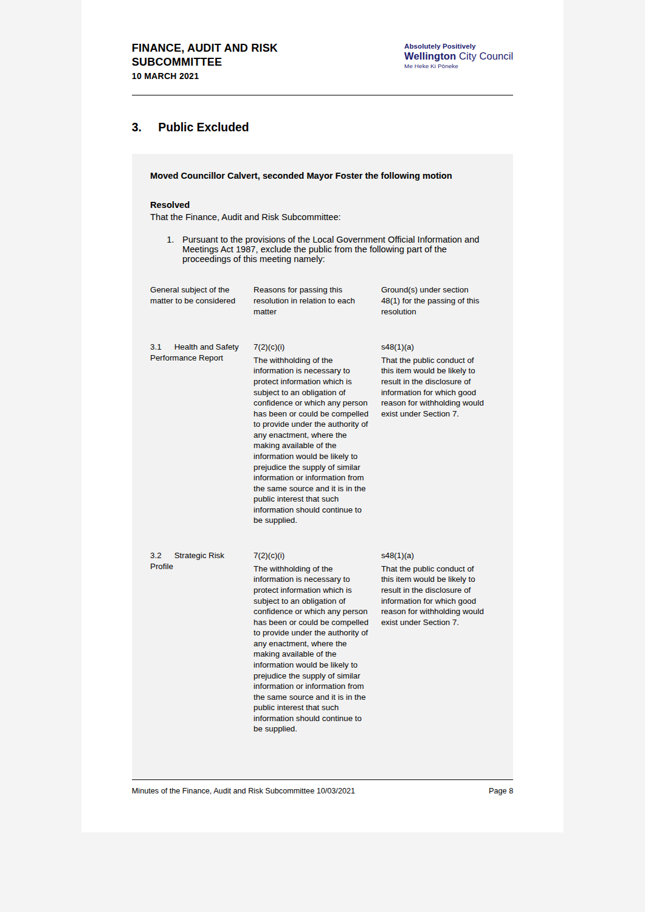FINANCE, AUDIT AND RISK
SUBCOMMITTEE
10 MARCH 2021
Absolutely Positively
Wellington City Council
Me Heke Ki Pōneke
3. Public Excluded
Moved Councillor Calvert, seconded Mayor Foster the following motion
Resolved
That the Finance, Audit and Risk Subcommittee:
Pursuant to the provisions of the Local Government Official Information and Meetings Act 1987, exclude the public from the following part of the proceedings of this meeting namely:
| General subject of the matter to be considered | Reasons for passing this resolution in relation to each matter | Ground(s) under section 48(1) for the passing of this resolution |
| --- | --- | --- |
| 3.1 Health and Safety Performance Report | 7(2)(c)(i) The withholding of the information is necessary to protect information which is subject to an obligation of confidence or which any person has been or could be compelled to provide under the authority of any enactment, where the making available of the information would be likely to prejudice the supply of similar information or information from the same source and it is in the public interest that such information should continue to be supplied. | s48(1)(a) That the public conduct of this item would be likely to result in the disclosure of information for which good reason for withholding would exist under Section 7. |
| 3.2 Strategic Risk Profile | 7(2)(c)(i) The withholding of the information is necessary to protect information which is subject to an obligation of confidence or which any person has been or could be compelled to provide under the authority of any enactment, where the making available of the information would be likely to prejudice the supply of similar information or information from the same source and it is in the public interest that such information should continue to be supplied. | s48(1)(a) That the public conduct of this item would be likely to result in the disclosure of information for which good reason for withholding would exist under Section 7. |
Minutes of the Finance, Audit and Risk Subcommittee 10/03/2021
Page 8